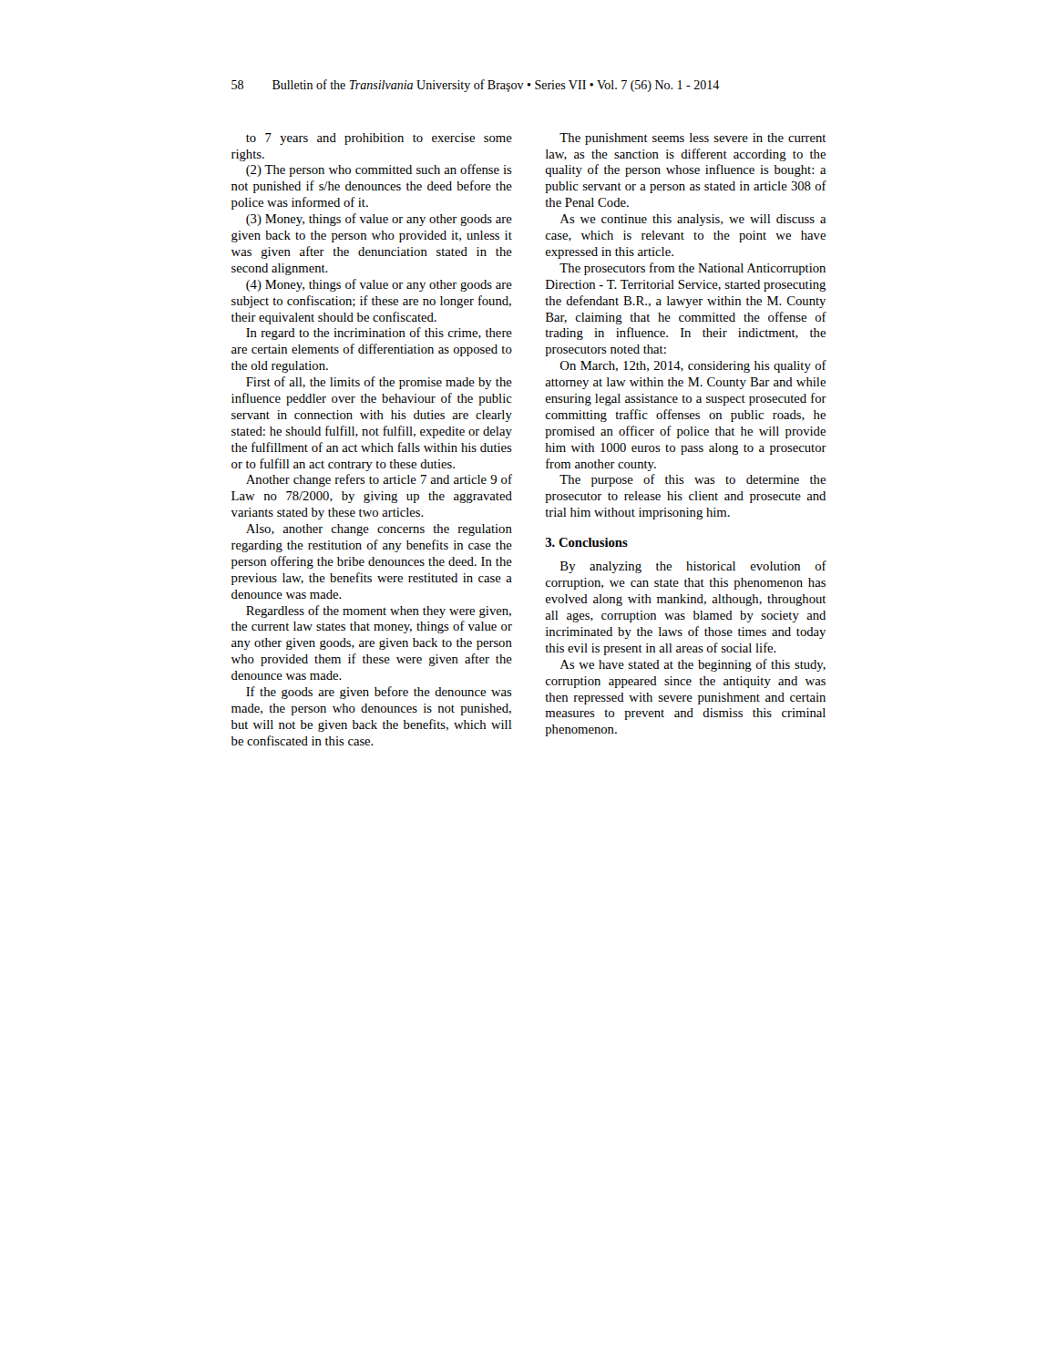58 Bulletin of the Transilvania University of Braşov • Series VII • Vol. 7 (56) No. 1 - 2014
to 7 years and prohibition to exercise some rights.
(2) The person who committed such an offense is not punished if s/he denounces the deed before the police was informed of it.
(3) Money, things of value or any other goods are given back to the person who provided it, unless it was given after the denunciation stated in the second alignment.
(4) Money, things of value or any other goods are subject to confiscation; if these are no longer found, their equivalent should be confiscated.
In regard to the incrimination of this crime, there are certain elements of differentiation as opposed to the old regulation.
First of all, the limits of the promise made by the influence peddler over the behaviour of the public servant in connection with his duties are clearly stated: he should fulfill, not fulfill, expedite or delay the fulfillment of an act which falls within his duties or to fulfill an act contrary to these duties.
Another change refers to article 7 and article 9 of Law no 78/2000, by giving up the aggravated variants stated by these two articles.
Also, another change concerns the regulation regarding the restitution of any benefits in case the person offering the bribe denounces the deed. In the previous law, the benefits were restituted in case a denounce was made.
Regardless of the moment when they were given, the current law states that money, things of value or any other given goods, are given back to the person who provided them if these were given after the denounce was made.
If the goods are given before the denounce was made, the person who denounces is not punished, but will not be given back the benefits, which will be confiscated in this case.
The punishment seems less severe in the current law, as the sanction is different according to the quality of the person whose influence is bought: a public servant or a person as stated in article 308 of the Penal Code.
As we continue this analysis, we will discuss a case, which is relevant to the point we have expressed in this article.
The prosecutors from the National Anticorruption Direction - T. Territorial Service, started prosecuting the defendant B.R., a lawyer within the M. County Bar, claiming that he committed the offense of trading in influence. In their indictment, the prosecutors noted that:
On March, 12th, 2014, considering his quality of attorney at law within the M. County Bar and while ensuring legal assistance to a suspect prosecuted for committing traffic offenses on public roads, he promised an officer of police that he will provide him with 1000 euros to pass along to a prosecutor from another county.
The purpose of this was to determine the prosecutor to release his client and prosecute and trial him without imprisoning him.
3. Conclusions
By analyzing the historical evolution of corruption, we can state that this phenomenon has evolved along with mankind, although, throughout all ages, corruption was blamed by society and incriminated by the laws of those times and today this evil is present in all areas of social life.
As we have stated at the beginning of this study, corruption appeared since the antiquity and was then repressed with severe punishment and certain measures to prevent and dismiss this criminal phenomenon.